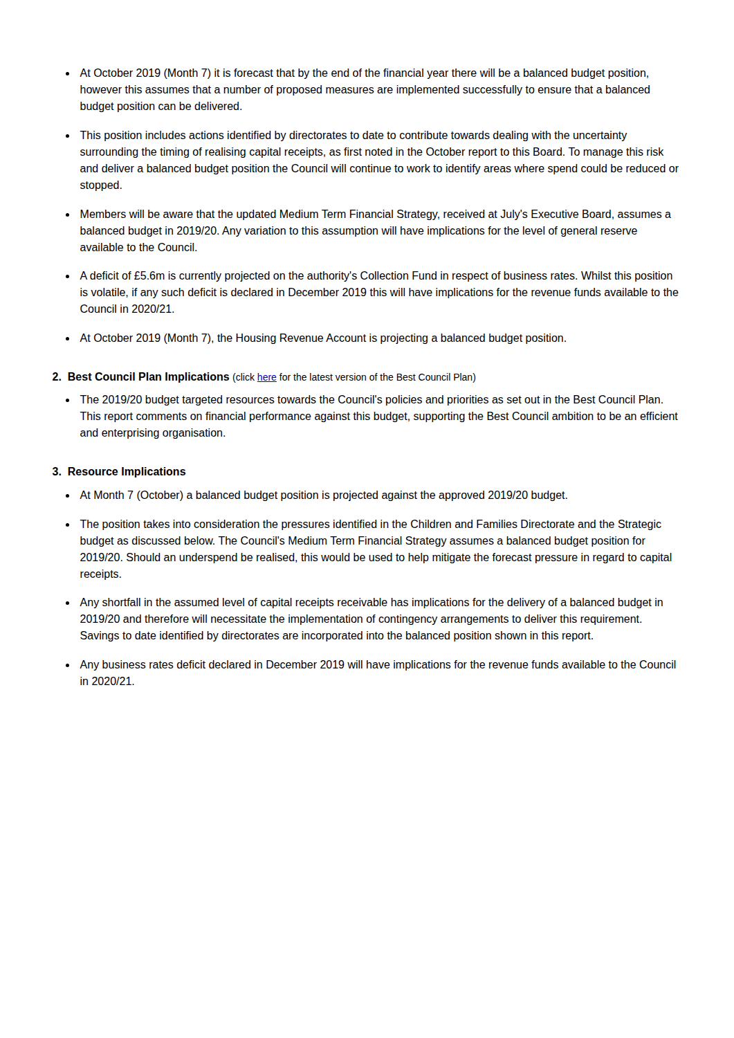At October 2019 (Month 7) it is forecast that by the end of the financial year there will be a balanced budget position, however this assumes that a number of proposed measures are implemented successfully to ensure that a balanced budget position can be delivered.
This position includes actions identified by directorates to date to contribute towards dealing with the uncertainty surrounding the timing of realising capital receipts, as first noted in the October report to this Board. To manage this risk and deliver a balanced budget position the Council will continue to work to identify areas where spend could be reduced or stopped.
Members will be aware that the updated Medium Term Financial Strategy, received at July's Executive Board, assumes a balanced budget in 2019/20. Any variation to this assumption will have implications for the level of general reserve available to the Council.
A deficit of £5.6m is currently projected on the authority's Collection Fund in respect of business rates. Whilst this position is volatile, if any such deficit is declared in December 2019 this will have implications for the revenue funds available to the Council in 2020/21.
At October 2019 (Month 7), the Housing Revenue Account is projecting a balanced budget position.
2. Best Council Plan Implications (click here for the latest version of the Best Council Plan)
The 2019/20 budget targeted resources towards the Council's policies and priorities as set out in the Best Council Plan. This report comments on financial performance against this budget, supporting the Best Council ambition to be an efficient and enterprising organisation.
3. Resource Implications
At Month 7 (October) a balanced budget position is projected against the approved 2019/20 budget.
The position takes into consideration the pressures identified in the Children and Families Directorate and the Strategic budget as discussed below. The Council's Medium Term Financial Strategy assumes a balanced budget position for 2019/20. Should an underspend be realised, this would be used to help mitigate the forecast pressure in regard to capital receipts.
Any shortfall in the assumed level of capital receipts receivable has implications for the delivery of a balanced budget in 2019/20 and therefore will necessitate the implementation of contingency arrangements to deliver this requirement. Savings to date identified by directorates are incorporated into the balanced position shown in this report.
Any business rates deficit declared in December 2019 will have implications for the revenue funds available to the Council in 2020/21.